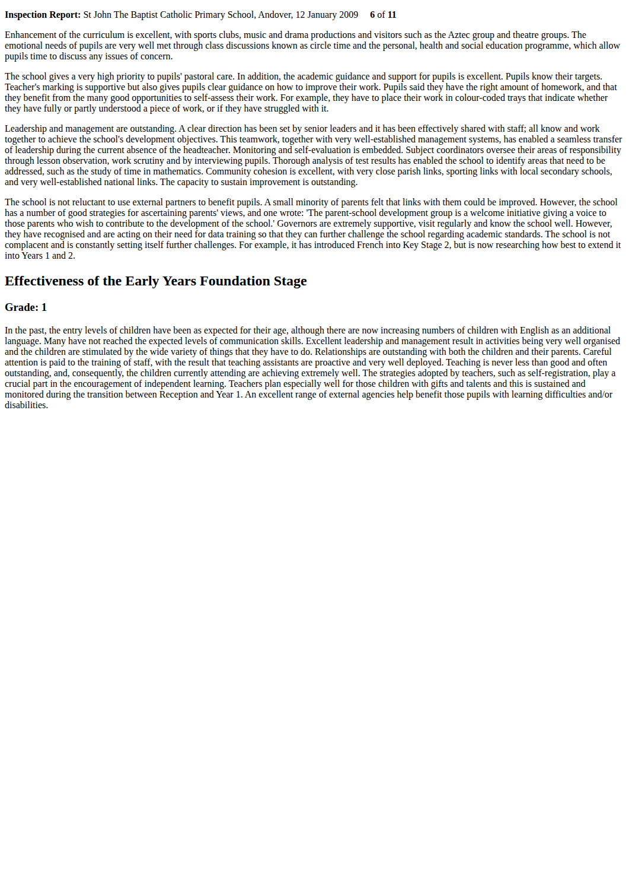Inspection Report: St John The Baptist Catholic Primary School, Andover, 12 January 2009 6 of 11
Enhancement of the curriculum is excellent, with sports clubs, music and drama productions and visitors such as the Aztec group and theatre groups. The emotional needs of pupils are very well met through class discussions known as circle time and the personal, health and social education programme, which allow pupils time to discuss any issues of concern.
The school gives a very high priority to pupils' pastoral care. In addition, the academic guidance and support for pupils is excellent. Pupils know their targets. Teacher's marking is supportive but also gives pupils clear guidance on how to improve their work. Pupils said they have the right amount of homework, and that they benefit from the many good opportunities to self-assess their work. For example, they have to place their work in colour-coded trays that indicate whether they have fully or partly understood a piece of work, or if they have struggled with it.
Leadership and management are outstanding. A clear direction has been set by senior leaders and it has been effectively shared with staff; all know and work together to achieve the school's development objectives. This teamwork, together with very well-established management systems, has enabled a seamless transfer of leadership during the current absence of the headteacher. Monitoring and self-evaluation is embedded. Subject coordinators oversee their areas of responsibility through lesson observation, work scrutiny and by interviewing pupils. Thorough analysis of test results has enabled the school to identify areas that need to be addressed, such as the study of time in mathematics. Community cohesion is excellent, with very close parish links, sporting links with local secondary schools, and very well-established national links. The capacity to sustain improvement is outstanding.
The school is not reluctant to use external partners to benefit pupils. A small minority of parents felt that links with them could be improved. However, the school has a number of good strategies for ascertaining parents' views, and one wrote: 'The parent-school development group is a welcome initiative giving a voice to those parents who wish to contribute to the development of the school.' Governors are extremely supportive, visit regularly and know the school well. However, they have recognised and are acting on their need for data training so that they can further challenge the school regarding academic standards. The school is not complacent and is constantly setting itself further challenges. For example, it has introduced French into Key Stage 2, but is now researching how best to extend it into Years 1 and 2.
Effectiveness of the Early Years Foundation Stage
Grade: 1
In the past, the entry levels of children have been as expected for their age, although there are now increasing numbers of children with English as an additional language. Many have not reached the expected levels of communication skills. Excellent leadership and management result in activities being very well organised and the children are stimulated by the wide variety of things that they have to do. Relationships are outstanding with both the children and their parents. Careful attention is paid to the training of staff, with the result that teaching assistants are proactive and very well deployed. Teaching is never less than good and often outstanding, and, consequently, the children currently attending are achieving extremely well. The strategies adopted by teachers, such as self-registration, play a crucial part in the encouragement of independent learning. Teachers plan especially well for those children with gifts and talents and this is sustained and monitored during the transition between Reception and Year 1. An excellent range of external agencies help benefit those pupils with learning difficulties and/or disabilities.